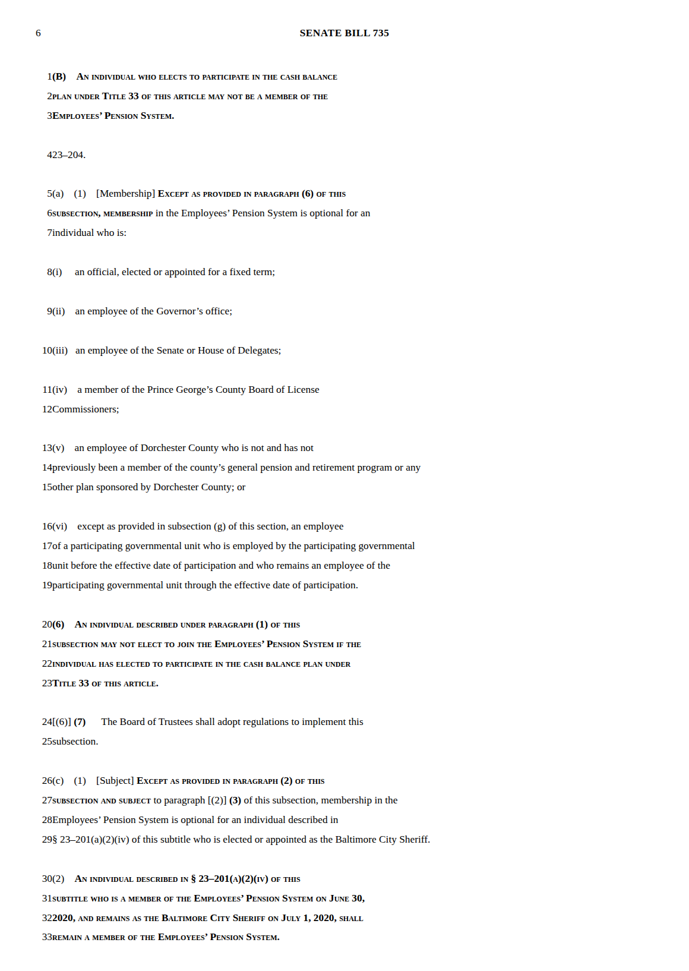6
SENATE BILL 735
| 1 | (B) An individual who elects to participate in the cash balance |
| 2 | plan under Title 33 of this article may not be a member of the |
| 3 | Employees’ Pension System. |
| 4 | 23–204. |
| 5 | (a) (1) [ Membership ] Except as provided in paragraph (6) of this |
| 6 | subsection, membership in the Employees’ Pension System is optional for an |
| 7 | individual who is: |
| 8 | (i) an official, elected or appointed for a fixed term; |
| 9 | (ii) an employee of the Governor’s office; |
| 10 | (iii) an employee of the Senate or House of Delegates; |
| 11 | (iv) a member of the Prince George’s County Board of License |
| 12 | Commissioners; |
| 13 | (v) an employee of Dorchester County who is not and has not |
| 14 | previously been a member of the county’s general pension and retirement program or any |
| 15 | other plan sponsored by Dorchester County; or |
| 16 | (vi) except as provided in subsection (g) of this section, an employee |
| 17 | of a participating governmental unit who is employed by the participating governmental |
| 18 | unit before the effective date of participation and who remains an employee of the |
| 19 | participating governmental unit through the effective date of participation. |
| 20 | (6) An individual described under paragraph (1) of this |
| 21 | subsection may not elect to join the Employees’ Pension System if the |
| 22 | individual has elected to participate in the cash balance plan under |
| 23 | Title 33 of this article. |
| 24 | [ (6) ] (7) The Board of Trustees shall adopt regulations to implement this |
| 25 | subsection. |
| 26 | (c) (1) [ Subject ] Except as provided in paragraph (2) of this |
| 27 | subsection and subject to paragraph [ (2) ] (3) of this subsection, membership in the |
| 28 | Employees’ Pension System is optional for an individual described in |
| 29 | § 23–201(a)(2)(iv) of this subtitle who is elected or appointed as the Baltimore City Sheriff. |
| 30 | (2) An individual described in § 23–201(a)(2)(iv) of this |
| 31 | subtitle who is a member of the Employees’ Pension System on June 30, |
| 32 | 2020, and remains as the Baltimore City Sheriff on July 1, 2020, shall |
| 33 | remain a member of the Employees’ Pension System. |